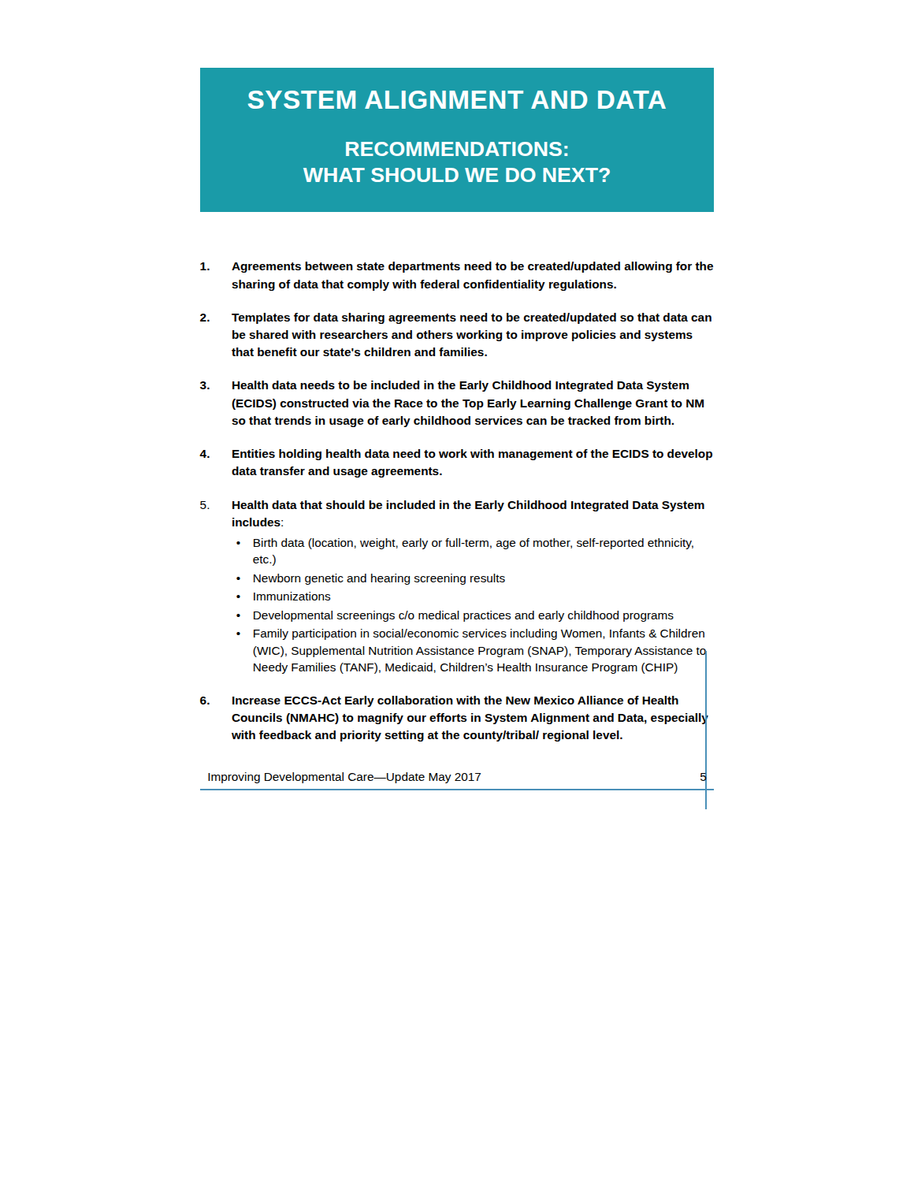SYSTEM ALIGNMENT AND DATA
RECOMMENDATIONS:
WHAT SHOULD WE DO NEXT?
Agreements between state departments need to be created/updated allowing for the sharing of data that comply with federal confidentiality regulations.
Templates for data sharing agreements need to be created/updated so that data can be shared with researchers and others working to improve policies and systems that benefit our state's children and families.
Health data needs to be included in the Early Childhood Integrated Data System (ECIDS) constructed via the Race to the Top Early Learning Challenge Grant to NM so that trends in usage of early childhood services can be tracked from birth.
Entities holding health data need to work with management of the ECIDS to develop data transfer and usage agreements.
Health data that should be included in the Early Childhood Integrated Data System includes:
Birth data (location, weight, early or full-term, age of mother, self-reported ethnicity, etc.)
Newborn genetic and hearing screening results
Immunizations
Developmental screenings c/o medical practices and early childhood programs
Family participation in social/economic services including Women, Infants & Children (WIC), Supplemental Nutrition Assistance Program (SNAP), Temporary Assistance to Needy Families (TANF), Medicaid, Children’s Health Insurance Program (CHIP)
Increase ECCS-Act Early collaboration with the New Mexico Alliance of Health Councils (NMAHC) to magnify our efforts in System Alignment and Data, especially with feedback and priority setting at the county/tribal/ regional level.
Improving Developmental Care—Update May 2017 5